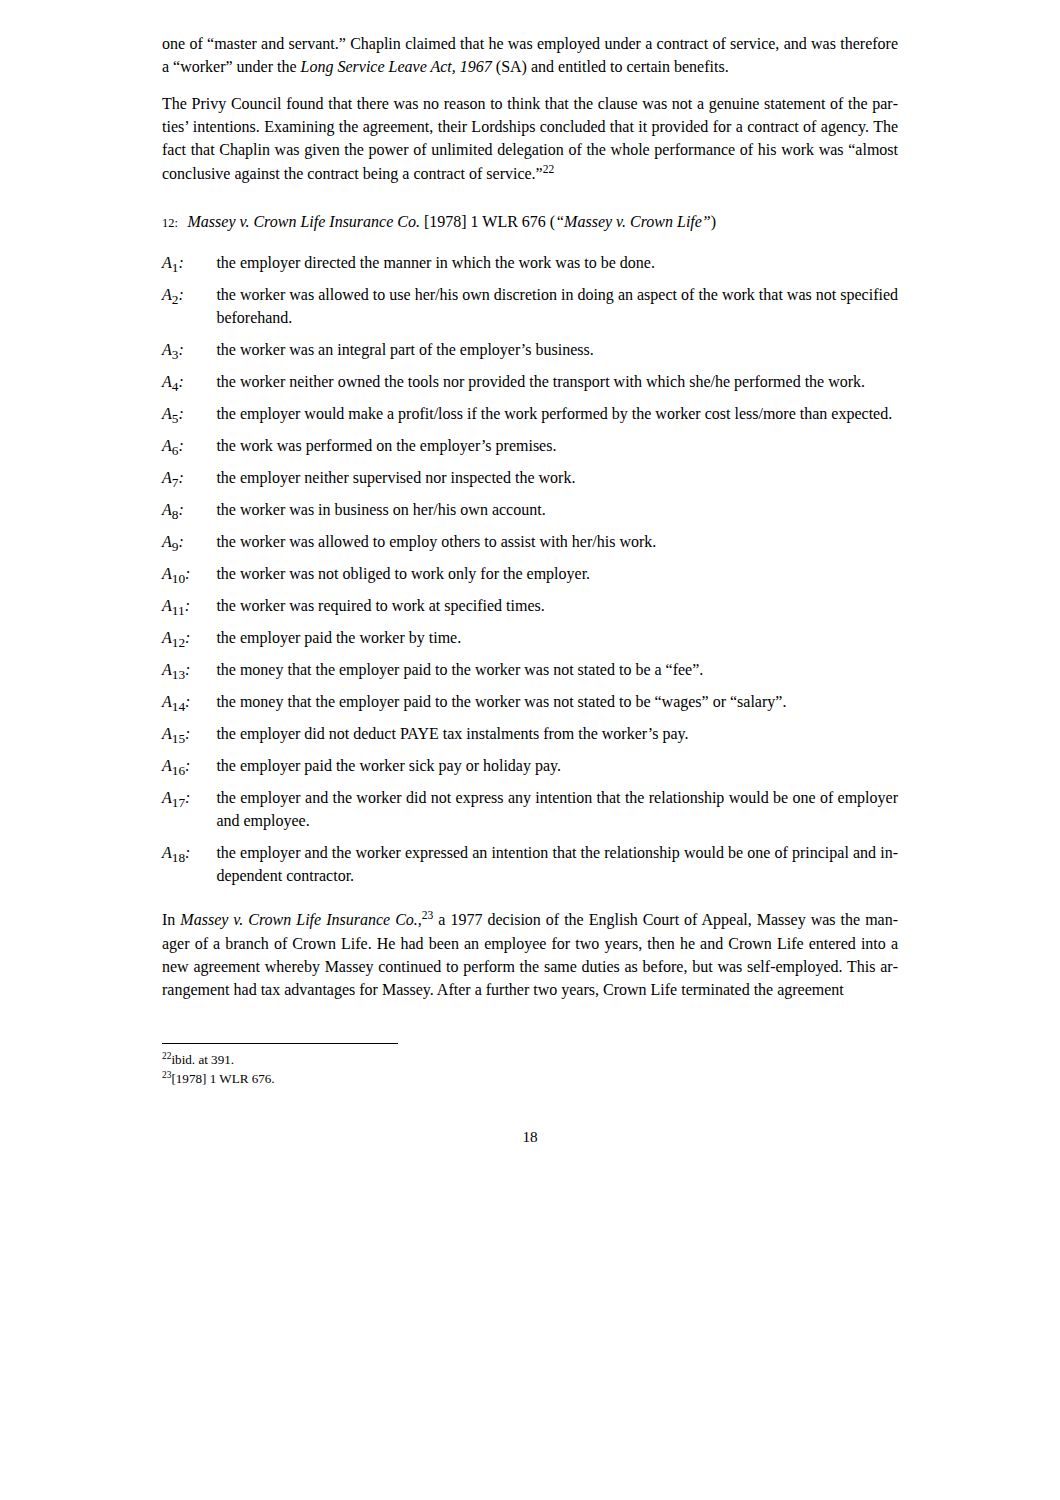one of “master and servant.” Chaplin claimed that he was employed under a contract of service, and was therefore a “worker” under the Long Service Leave Act, 1967 (SA) and entitled to certain benefits.
The Privy Council found that there was no reason to think that the clause was not a genuine statement of the parties’ intentions. Examining the agreement, their Lordships concluded that it provided for a contract of agency. The fact that Chaplin was given the power of unlimited delegation of the whole performance of his work was “almost conclusive against the contract being a contract of service.”22
12: Massey v. Crown Life Insurance Co. [1978] 1 WLR 676 (“Massey v. Crown Life”)
A1: the employer directed the manner in which the work was to be done.
A2: the worker was allowed to use her/his own discretion in doing an aspect of the work that was not specified beforehand.
A3: the worker was an integral part of the employer’s business.
A4: the worker neither owned the tools nor provided the transport with which she/he performed the work.
A5: the employer would make a profit/loss if the work performed by the worker cost less/more than expected.
A6: the work was performed on the employer’s premises.
A7: the employer neither supervised nor inspected the work.
A8: the worker was in business on her/his own account.
A9: the worker was allowed to employ others to assist with her/his work.
A10: the worker was not obliged to work only for the employer.
A11: the worker was required to work at specified times.
A12: the employer paid the worker by time.
A13: the money that the employer paid to the worker was not stated to be a “fee”.
A14: the money that the employer paid to the worker was not stated to be “wages” or “salary”.
A15: the employer did not deduct PAYE tax instalments from the worker’s pay.
A16: the employer paid the worker sick pay or holiday pay.
A17: the employer and the worker did not express any intention that the relationship would be one of employer and employee.
A18: the employer and the worker expressed an intention that the relationship would be one of principal and independent contractor.
In Massey v. Crown Life Insurance Co.,23 a 1977 decision of the English Court of Appeal, Massey was the manager of a branch of Crown Life. He had been an employee for two years, then he and Crown Life entered into a new agreement whereby Massey continued to perform the same duties as before, but was self-employed. This arrangement had tax advantages for Massey. After a further two years, Crown Life terminated the agreement
22ibid. at 391.
23[1978] 1 WLR 676.
18